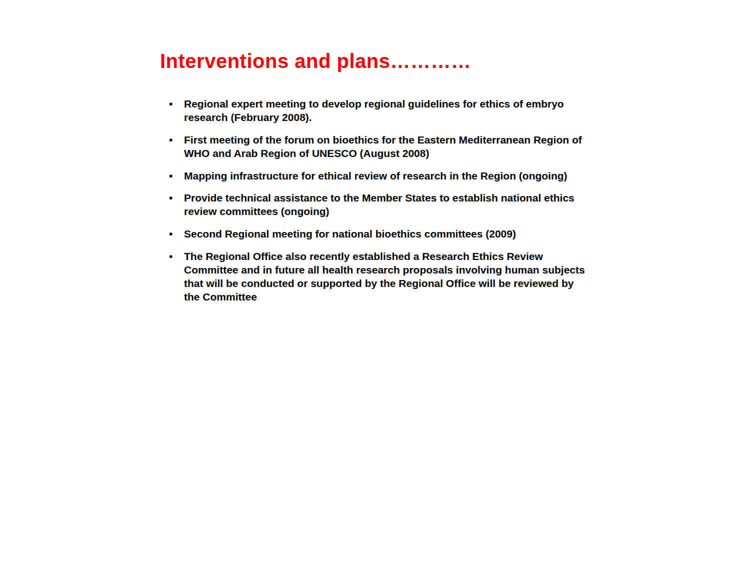Interventions and plans…………
Regional expert meeting to develop regional guidelines for ethics of embryo research (February 2008).
First meeting of the forum on bioethics for the Eastern Mediterranean Region of WHO and Arab Region of UNESCO (August 2008)
Mapping infrastructure for ethical review of research in the Region (ongoing)
Provide technical assistance to the Member States to establish national ethics review committees (ongoing)
Second Regional meeting for national bioethics committees (2009)
The Regional Office also recently established a Research Ethics Review Committee and in future all health research proposals involving human subjects that will be conducted or supported by the Regional Office will be reviewed by the Committee